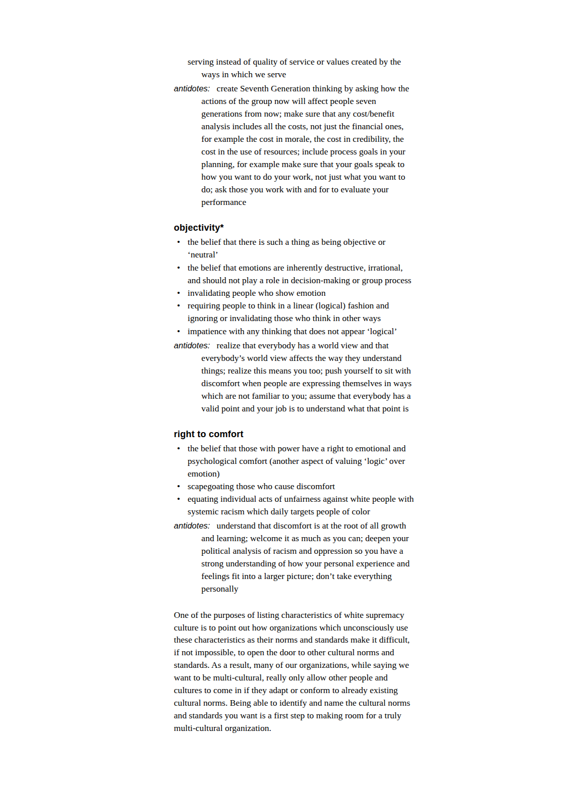serving instead of quality of service or values created by the ways in which we serve
antidotes: create Seventh Generation thinking by asking how the actions of the group now will affect people seven generations from now; make sure that any cost/benefit analysis includes all the costs, not just the financial ones, for example the cost in morale, the cost in credibility, the cost in the use of resources; include process goals in your planning, for example make sure that your goals speak to how you want to do your work, not just what you want to do; ask those you work with and for to evaluate your performance
objectivity*
the belief that there is such a thing as being objective or ‘neutral’
the belief that emotions are inherently destructive, irrational, and should not play a role in decision-making or group process
invalidating people who show emotion
requiring people to think in a linear (logical) fashion and ignoring or invalidating those who think in other ways
impatience with any thinking that does not appear ‘logical’
antidotes: realize that everybody has a world view and that everybody’s world view affects the way they understand things; realize this means you too; push yourself to sit with discomfort when people are expressing themselves in ways which are not familiar to you; assume that everybody has a valid point and your job is to understand what that point is
right to comfort
the belief that those with power have a right to emotional and psychological comfort (another aspect of valuing ‘logic’ over emotion)
scapegoating those who cause discomfort
equating individual acts of unfairness against white people with systemic racism which daily targets people of color
antidotes: understand that discomfort is at the root of all growth and learning; welcome it as much as you can; deepen your political analysis of racism and oppression so you have a strong understanding of how your personal experience and feelings fit into a larger picture; don’t take everything personally
One of the purposes of listing characteristics of white supremacy culture is to point out how organizations which unconsciously use these characteristics as their norms and standards make it difficult, if not impossible, to open the door to other cultural norms and standards. As a result, many of our organizations, while saying we want to be multi-cultural, really only allow other people and cultures to come in if they adapt or conform to already existing cultural norms. Being able to identify and name the cultural norms and standards you want is a first step to making room for a truly multi-cultural organization.